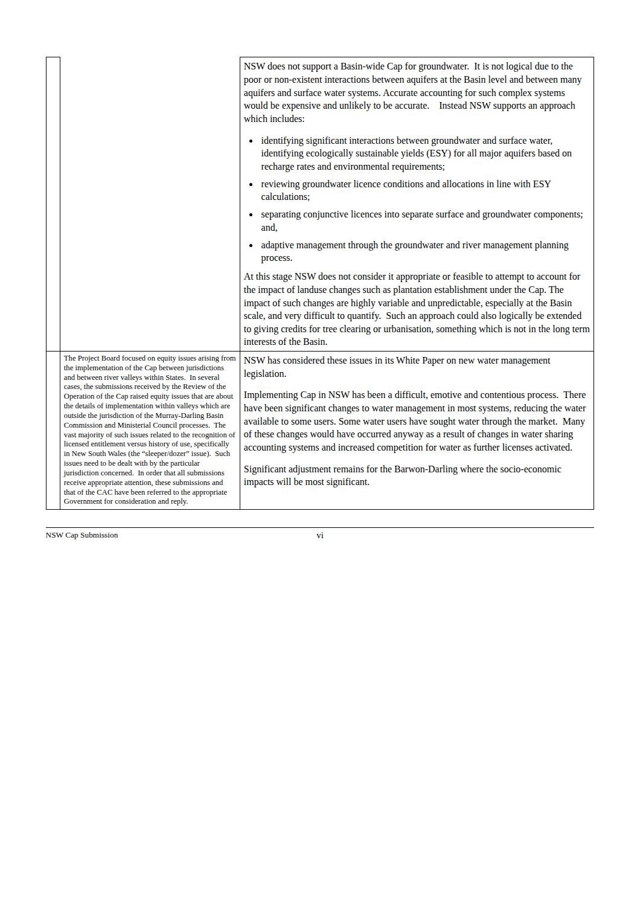| | | NSW does not support a Basin-wide Cap for groundwater. It is not logical due to the poor or non-existent interactions between aquifers at the Basin level and between many aquifers and surface water systems. Accurate accounting for such complex systems would be expensive and unlikely to be accurate. Instead NSW supports an approach which includes: identifying significant interactions between groundwater and surface water, identifying ecologically sustainable yields (ESY) for all major aquifers based on recharge rates and environmental requirements; reviewing groundwater licence conditions and allocations in line with ESY calculations; separating conjunctive licences into separate surface and groundwater components; and, adaptive management through the groundwater and river management planning process. At this stage NSW does not consider it appropriate or feasible to attempt to account for the impact of landuse changes such as plantation establishment under the Cap. The impact of such changes are highly variable and unpredictable, especially at the Basin scale, and very difficult to quantify. Such an approach could also logically be extended to giving credits for tree clearing or urbanisation, something which is not in the long term interests of the Basin. |
| | The Project Board focused on equity issues arising from the implementation of the Cap between jurisdictions and between river valleys within States. In several cases, the submissions received by the Review of the Operation of the Cap raised equity issues that are about the details of implementation within valleys which are outside the jurisdiction of the Murray-Darling Basin Commission and Ministerial Council processes. The vast majority of such issues related to the recognition of licensed entitlement versus history of use, specifically in New South Wales (the “sleeper/dozer” issue). Such issues need to be dealt with by the particular jurisdiction concerned. In order that all submissions receive appropriate attention, these submissions and that of the CAC have been referred to the appropriate Government for consideration and reply. | NSW has considered these issues in its White Paper on new water management legislation. Implementing Cap in NSW has been a difficult, emotive and contentious process. There have been significant changes to water management in most systems, reducing the water available to some users. Some water users have sought water through the market. Many of these changes would have occurred anyway as a result of changes in water sharing accounting systems and increased competition for water as further licenses activated. Significant adjustment remains for the Barwon-Darling where the socio-economic impacts will be most significant. |
NSW Cap Submission vi